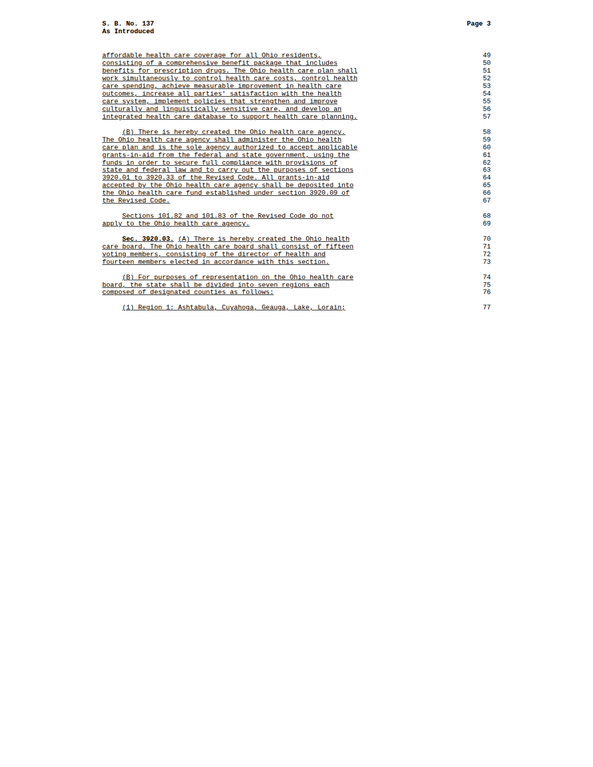S. B. No. 137 As Introduced
Page 3
affordable health care coverage for all Ohio residents, 49
consisting of a comprehensive benefit package that includes 50
benefits for prescription drugs. The Ohio health care plan shall 51
work simultaneously to control health care costs, control health 52
care spending, achieve measurable improvement in health care 53
outcomes, increase all parties' satisfaction with the health 54
care system, implement policies that strengthen and improve 55
culturally and linguistically sensitive care, and develop an 56
integrated health care database to support health care planning. 57
(B) There is hereby created the Ohio health care agency. 58
The Ohio health care agency shall administer the Ohio health 59
care plan and is the sole agency authorized to accept applicable 60
grants-in-aid from the federal and state government, using the 61
funds in order to secure full compliance with provisions of 62
state and federal law and to carry out the purposes of sections 63
3920.01 to 3920.33 of the Revised Code. All grants-in-aid 64
accepted by the Ohio health care agency shall be deposited into 65
the Ohio health care fund established under section 3920.09 of 66
the Revised Code. 67
Sections 101.82 and 101.83 of the Revised Code do not 68
apply to the Ohio health care agency. 69
Sec. 3920.03. (A) There is hereby created the Ohio health 70
care board. The Ohio health care board shall consist of fifteen 71
voting members, consisting of the director of health and 72
fourteen members elected in accordance with this section. 73
(B) For purposes of representation on the Ohio health care 74
board, the state shall be divided into seven regions each 75
composed of designated counties as follows: 76
(1) Region 1: Ashtabula, Cuyahoga, Geauga, Lake, Lorain; 77